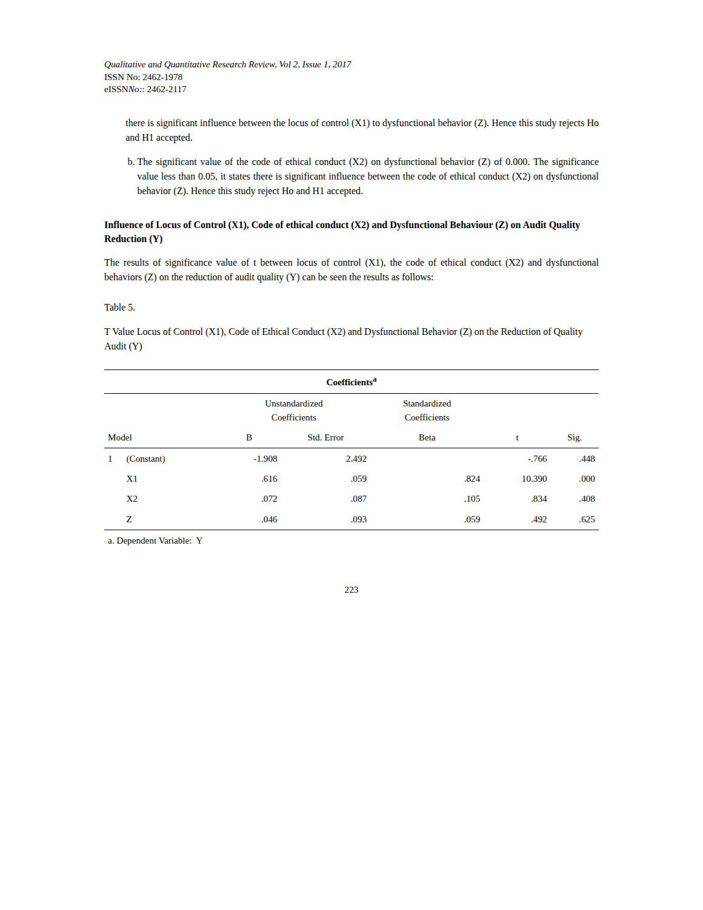Qualitative and Quantitative Research Review, Vol 2, Issue 1, 2017
ISSN No: 2462-1978
eISSNNo:: 2462-2117
there is significant influence between the locus of control (X1) to dysfunctional behavior (Z). Hence this study rejects Ho and H1 accepted.
The significant value of the code of ethical conduct (X2) on dysfunctional behavior (Z) of 0.000. The significance value less than 0.05, it states there is significant influence between the code of ethical conduct (X2) on dysfunctional behavior (Z). Hence this study reject Ho and H1 accepted.
Influence of Locus of Control (X1), Code of ethical conduct (X2) and Dysfunctional Behaviour (Z) on Audit Quality Reduction (Y)
The results of significance value of t between locus of control (X1), the code of ethical conduct (X2) and dysfunctional behaviors (Z) on the reduction of audit quality (Y) can be seen the results as follows:
Table 5.
T Value Locus of Control (X1), Code of Ethical Conduct (X2) and Dysfunctional Behavior (Z) on the Reduction of Quality Audit (Y)
Coefficients a
| | Unstandardized Coefficients | Standardized Coefficients | | |
| --- | --- | --- | --- | --- |
| Model | B | Std. Error | Beta | t | Sig. |
| 1 | (Constant) | -1.908 | 2.492 | | -.766 | .448 |
| | X1 | .616 | .059 | .824 | 10.390 | .000 |
| | X2 | .072 | .087 | .105 | .834 | .408 |
| | Z | .046 | .093 | .059 | .492 | .625 |
| a. Dependent Variable: Y |
223